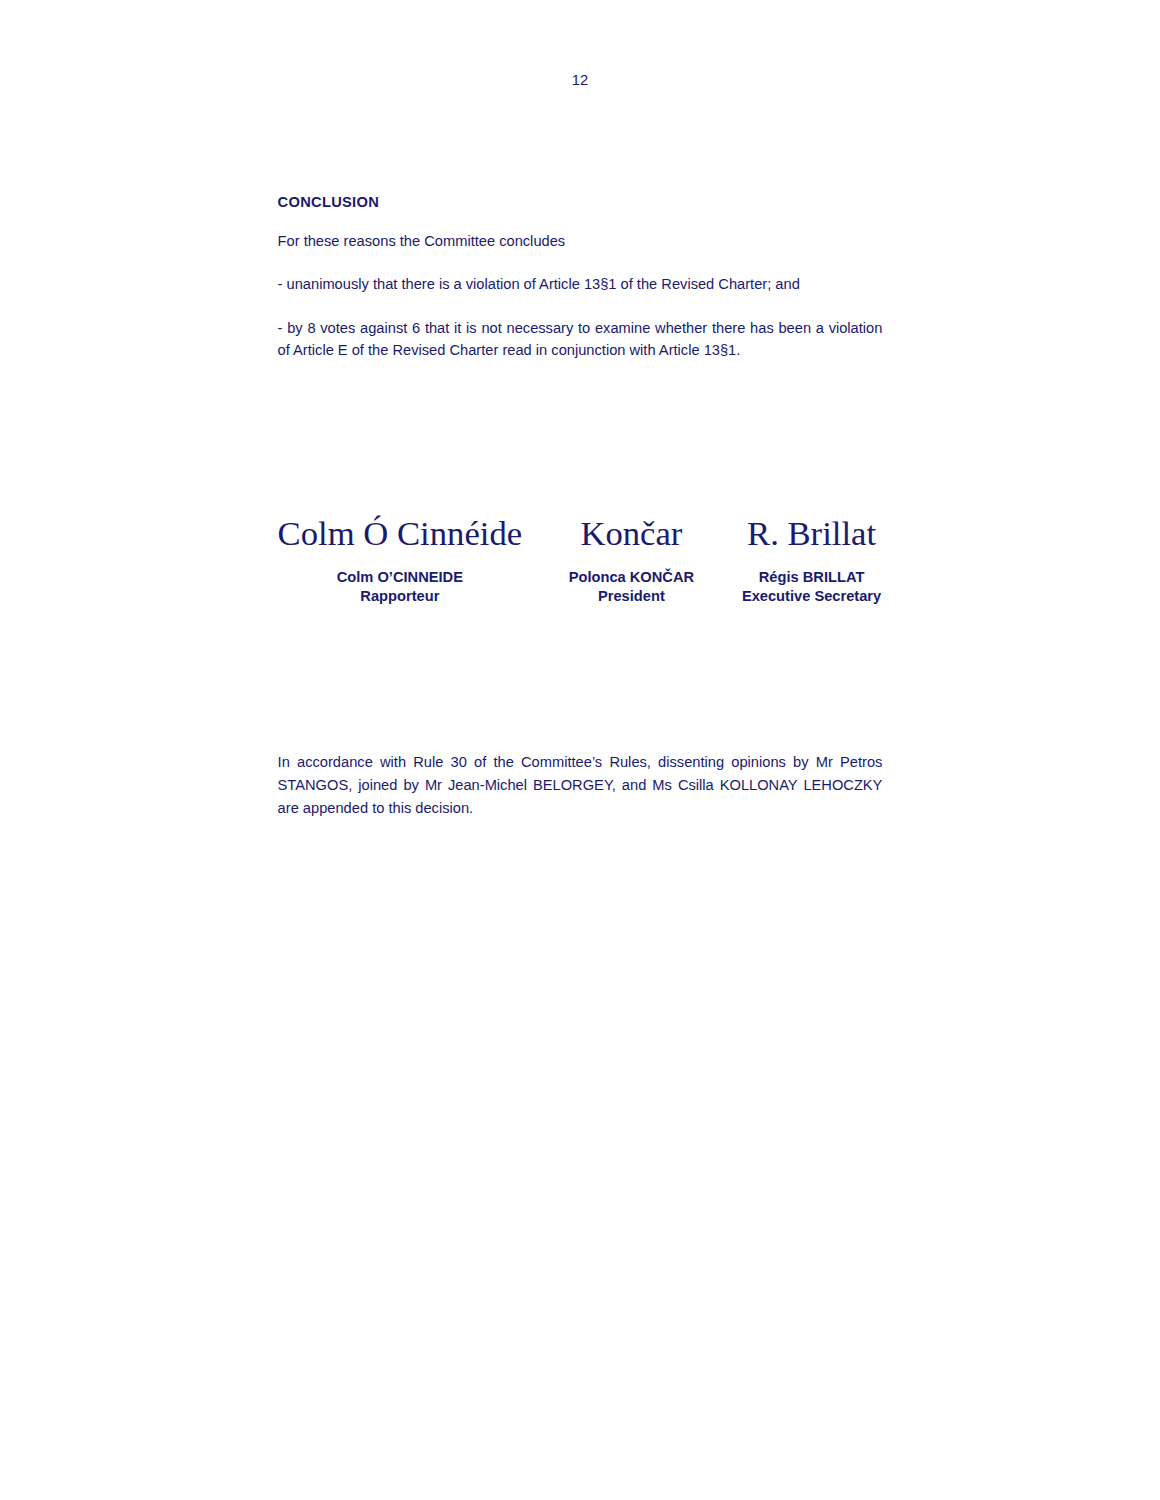12
CONCLUSION
For these reasons the Committee concludes
- unanimously that there is a violation of Article 13§1 of the Revised Charter; and
- by 8 votes against 6 that it is not necessary to examine whether there has been a violation of Article E of the Revised Charter read in conjunction with Article 13§1.
Colm Ó Cinnéide
Colm O’CINNEIDE
Rapporteur
Končar
Polonca KONČAR
President
R. Brillat
Régis BRILLAT
Executive Secretary
In accordance with Rule 30 of the Committee’s Rules, dissenting opinions by Mr Petros STANGOS, joined by Mr Jean-Michel BELORGEY, and Ms Csilla KOLLONAY LEHOCZKY are appended to this decision.